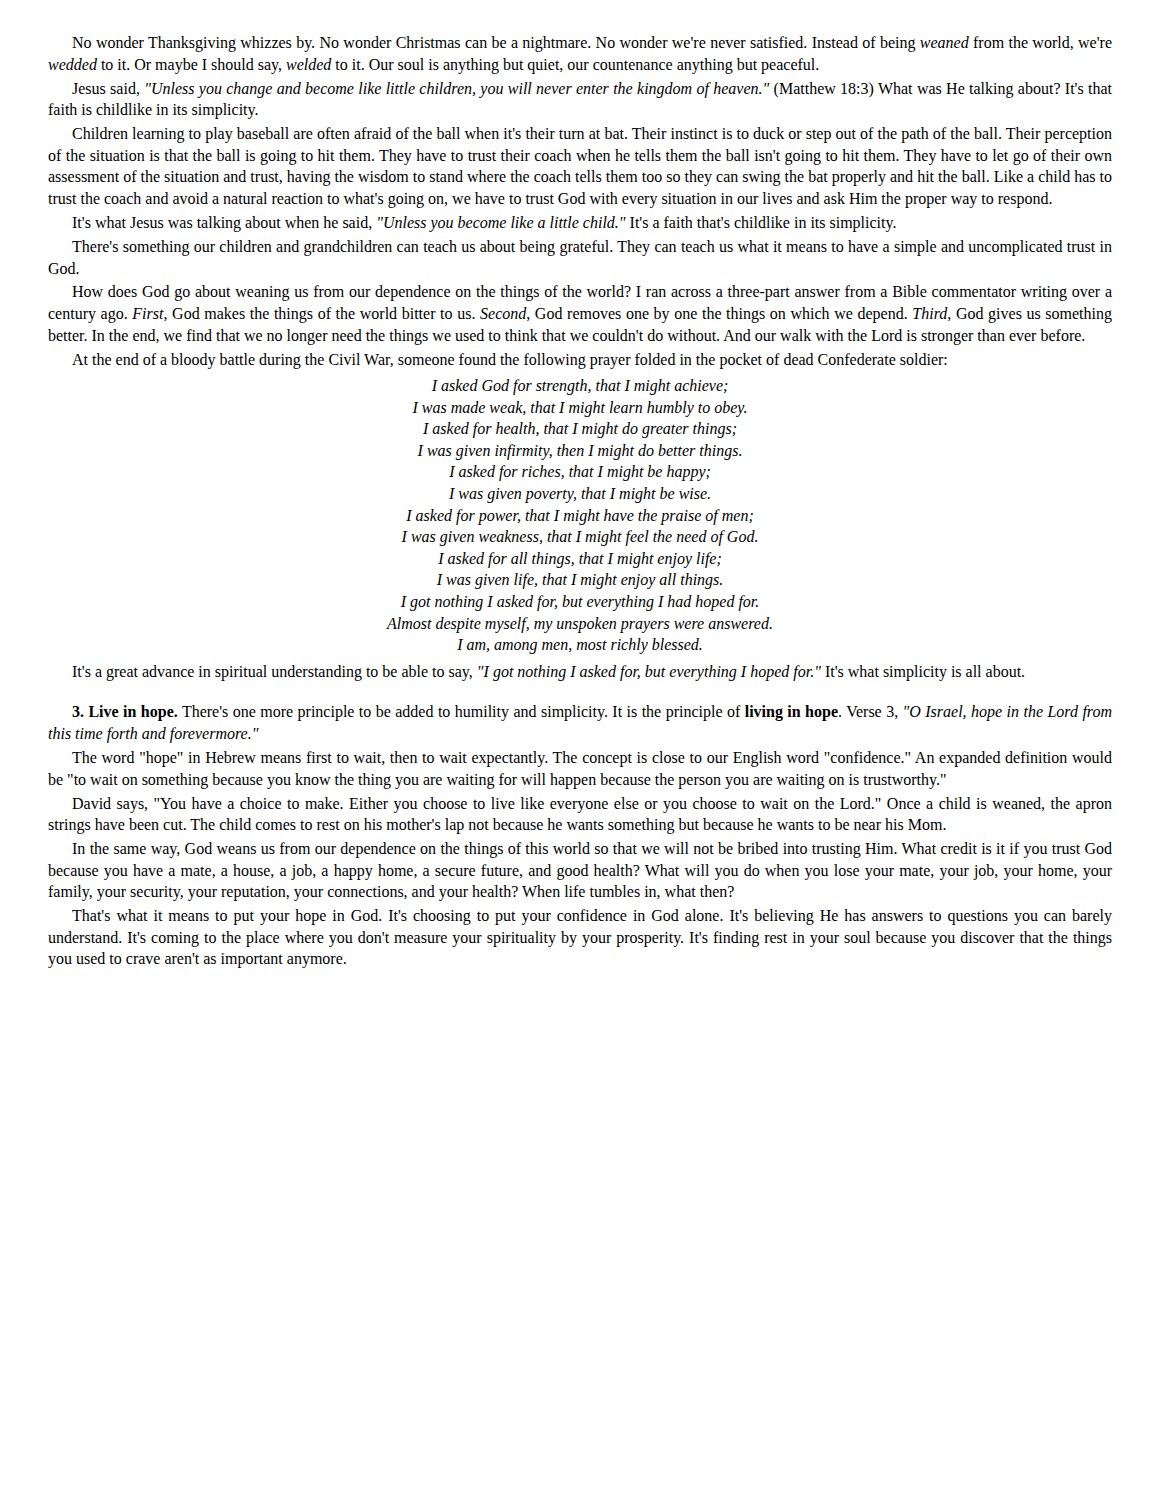No wonder Thanksgiving whizzes by. No wonder Christmas can be a nightmare. No wonder we're never satisfied. Instead of being weaned from the world, we're wedded to it. Or maybe I should say, welded to it. Our soul is anything but quiet, our countenance anything but peaceful.
Jesus said, "Unless you change and become like little children, you will never enter the kingdom of heaven." (Matthew 18:3) What was He talking about? It's that faith is childlike in its simplicity.
Children learning to play baseball are often afraid of the ball when it's their turn at bat. Their instinct is to duck or step out of the path of the ball. Their perception of the situation is that the ball is going to hit them. They have to trust their coach when he tells them the ball isn't going to hit them. They have to let go of their own assessment of the situation and trust, having the wisdom to stand where the coach tells them too so they can swing the bat properly and hit the ball. Like a child has to trust the coach and avoid a natural reaction to what's going on, we have to trust God with every situation in our lives and ask Him the proper way to respond.
It's what Jesus was talking about when he said, "Unless you become like a little child." It's a faith that's childlike in its simplicity.
There's something our children and grandchildren can teach us about being grateful. They can teach us what it means to have a simple and uncomplicated trust in God.
How does God go about weaning us from our dependence on the things of the world? I ran across a three-part answer from a Bible commentator writing over a century ago. First, God makes the things of the world bitter to us. Second, God removes one by one the things on which we depend. Third, God gives us something better. In the end, we find that we no longer need the things we used to think that we couldn't do without. And our walk with the Lord is stronger than ever before.
At the end of a bloody battle during the Civil War, someone found the following prayer folded in the pocket of dead Confederate soldier:
I asked God for strength, that I might achieve;
I was made weak, that I might learn humbly to obey.
I asked for health, that I might do greater things;
I was given infirmity, then I might do better things.
I asked for riches, that I might be happy;
I was given poverty, that I might be wise.
I asked for power, that I might have the praise of men;
I was given weakness, that I might feel the need of God.
I asked for all things, that I might enjoy life;
I was given life, that I might enjoy all things.
I got nothing I asked for, but everything I had hoped for.
Almost despite myself, my unspoken prayers were answered.
I am, among men, most richly blessed.
It's a great advance in spiritual understanding to be able to say, "I got nothing I asked for, but everything I hoped for." It's what simplicity is all about.
3. Live in hope. There's one more principle to be added to humility and simplicity. It is the principle of living in hope. Verse 3, "O Israel, hope in the Lord from this time forth and forevermore."
The word "hope" in Hebrew means first to wait, then to wait expectantly. The concept is close to our English word "confidence." An expanded definition would be "to wait on something because you know the thing you are waiting for will happen because the person you are waiting on is trustworthy."
David says, "You have a choice to make. Either you choose to live like everyone else or you choose to wait on the Lord." Once a child is weaned, the apron strings have been cut. The child comes to rest on his mother's lap not because he wants something but because he wants to be near his Mom.
In the same way, God weans us from our dependence on the things of this world so that we will not be bribed into trusting Him. What credit is it if you trust God because you have a mate, a house, a job, a happy home, a secure future, and good health? What will you do when you lose your mate, your job, your home, your family, your security, your reputation, your connections, and your health? When life tumbles in, what then?
That's what it means to put your hope in God. It's choosing to put your confidence in God alone. It's believing He has answers to questions you can barely understand. It's coming to the place where you don't measure your spirituality by your prosperity. It's finding rest in your soul because you discover that the things you used to crave aren't as important anymore.